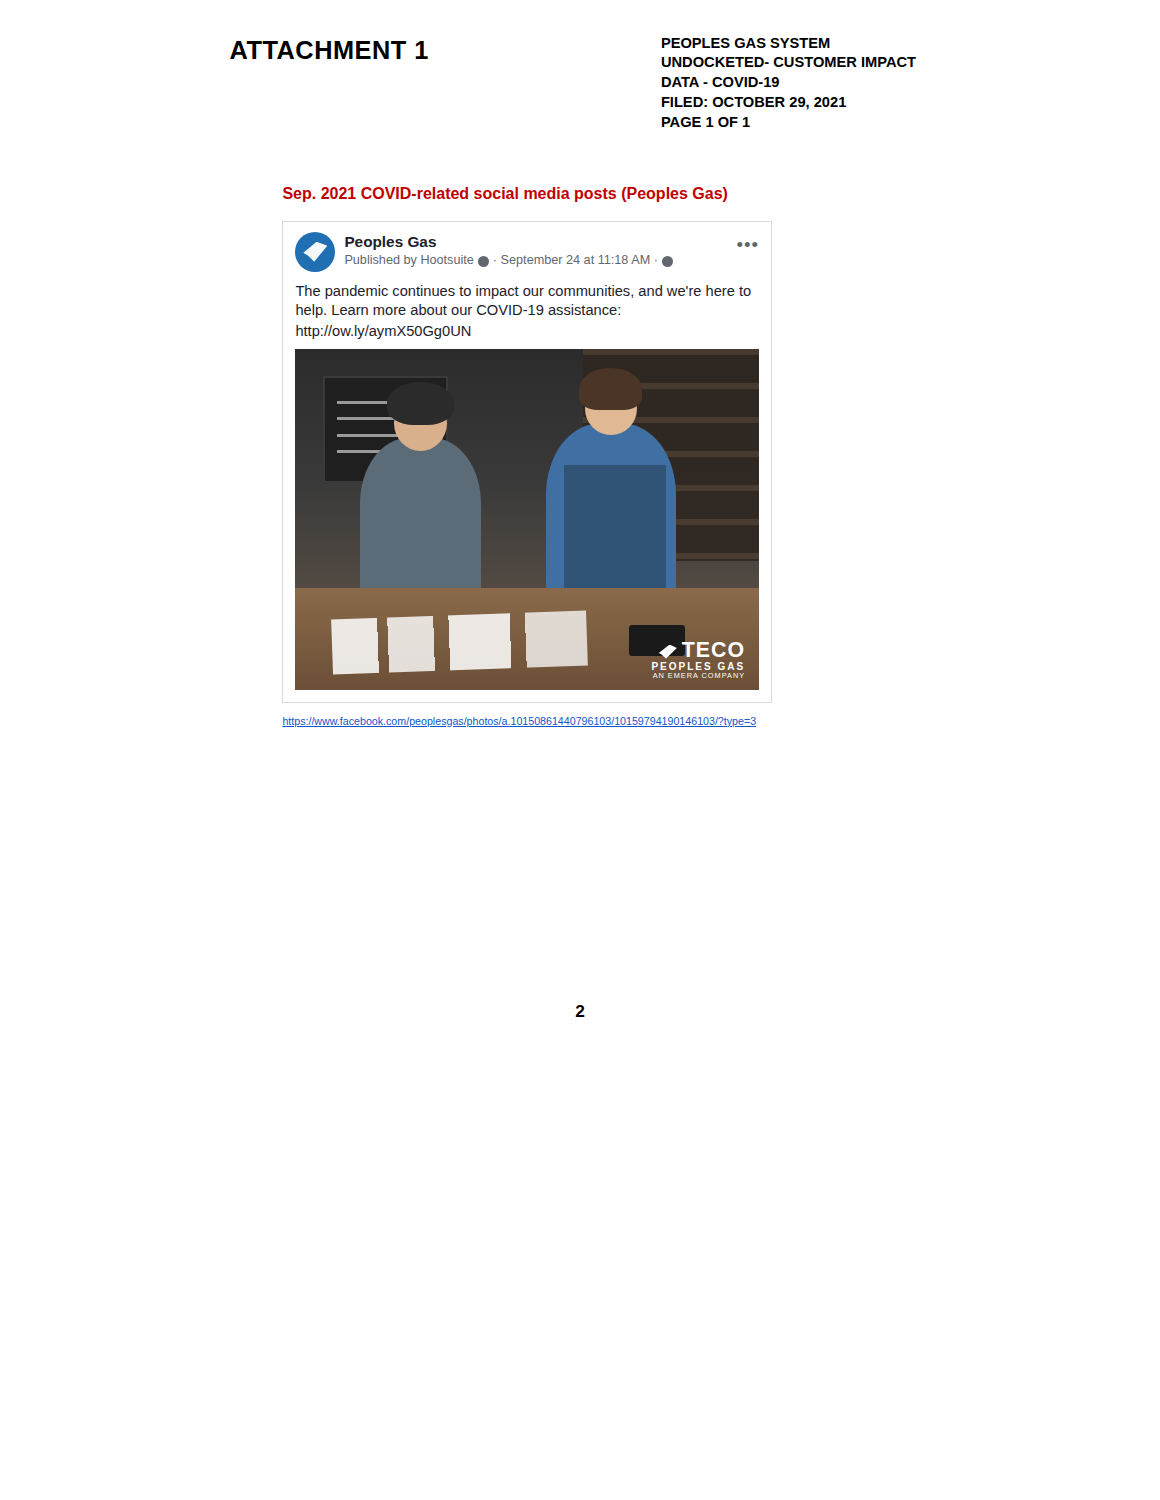ATTACHMENT 1
PEOPLES GAS SYSTEM
UNDOCKETED- CUSTOMER IMPACT
DATA - COVID-19
FILED: OCTOBER 29, 2021
PAGE 1 OF 1
Sep. 2021 COVID-related social media posts (Peoples Gas)
Peoples Gas
Published by Hootsuite · September 24 at 11:18 AM ·
•••
The pandemic continues to impact our communities, and we're here to help. Learn more about our COVID-19 assistance:
http://ow.ly/aymX50Gg0UN
TECO
PEOPLES GAS
AN EMERA COMPANY
https://www.facebook.com/peoplesgas/photos/a.10150861440796103/10159794190146103/?type=3
2